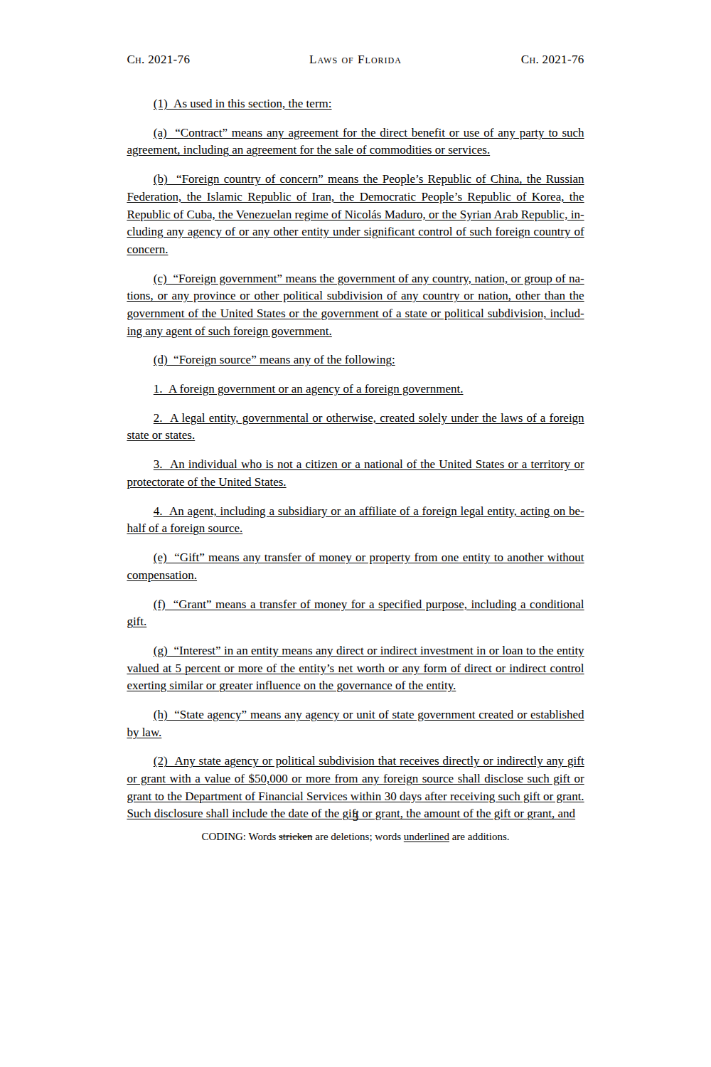Ch. 2021-76
Laws of Florida
Ch. 2021-76
(1) As used in this section, the term:
(a) “Contract” means any agreement for the direct benefit or use of any party to such agreement, including an agreement for the sale of commodities or services.
(b) “Foreign country of concern” means the People’s Republic of China, the Russian Federation, the Islamic Republic of Iran, the Democratic People’s Republic of Korea, the Republic of Cuba, the Venezuelan regime of Nicolás Maduro, or the Syrian Arab Republic, including any agency of or any other entity under significant control of such foreign country of concern.
(c) “Foreign government” means the government of any country, nation, or group of nations, or any province or other political subdivision of any country or nation, other than the government of the United States or the government of a state or political subdivision, including any agent of such foreign government.
(d) “Foreign source” means any of the following:
1. A foreign government or an agency of a foreign government.
2. A legal entity, governmental or otherwise, created solely under the laws of a foreign state or states.
3. An individual who is not a citizen or a national of the United States or a territory or protectorate of the United States.
4. An agent, including a subsidiary or an affiliate of a foreign legal entity, acting on behalf of a foreign source.
(e) “Gift” means any transfer of money or property from one entity to another without compensation.
(f) “Grant” means a transfer of money for a specified purpose, including a conditional gift.
(g) “Interest” in an entity means any direct or indirect investment in or loan to the entity valued at 5 percent or more of the entity’s net worth or any form of direct or indirect control exerting similar or greater influence on the governance of the entity.
(h) “State agency” means any agency or unit of state government created or established by law.
(2) Any state agency or political subdivision that receives directly or indirectly any gift or grant with a value of $50,000 or more from any foreign source shall disclose such gift or grant to the Department of Financial Services within 30 days after receiving such gift or grant. Such disclosure shall include the date of the gift or grant, the amount of the gift or grant, and
3
CODING: Words stricken are deletions; words underlined are additions.